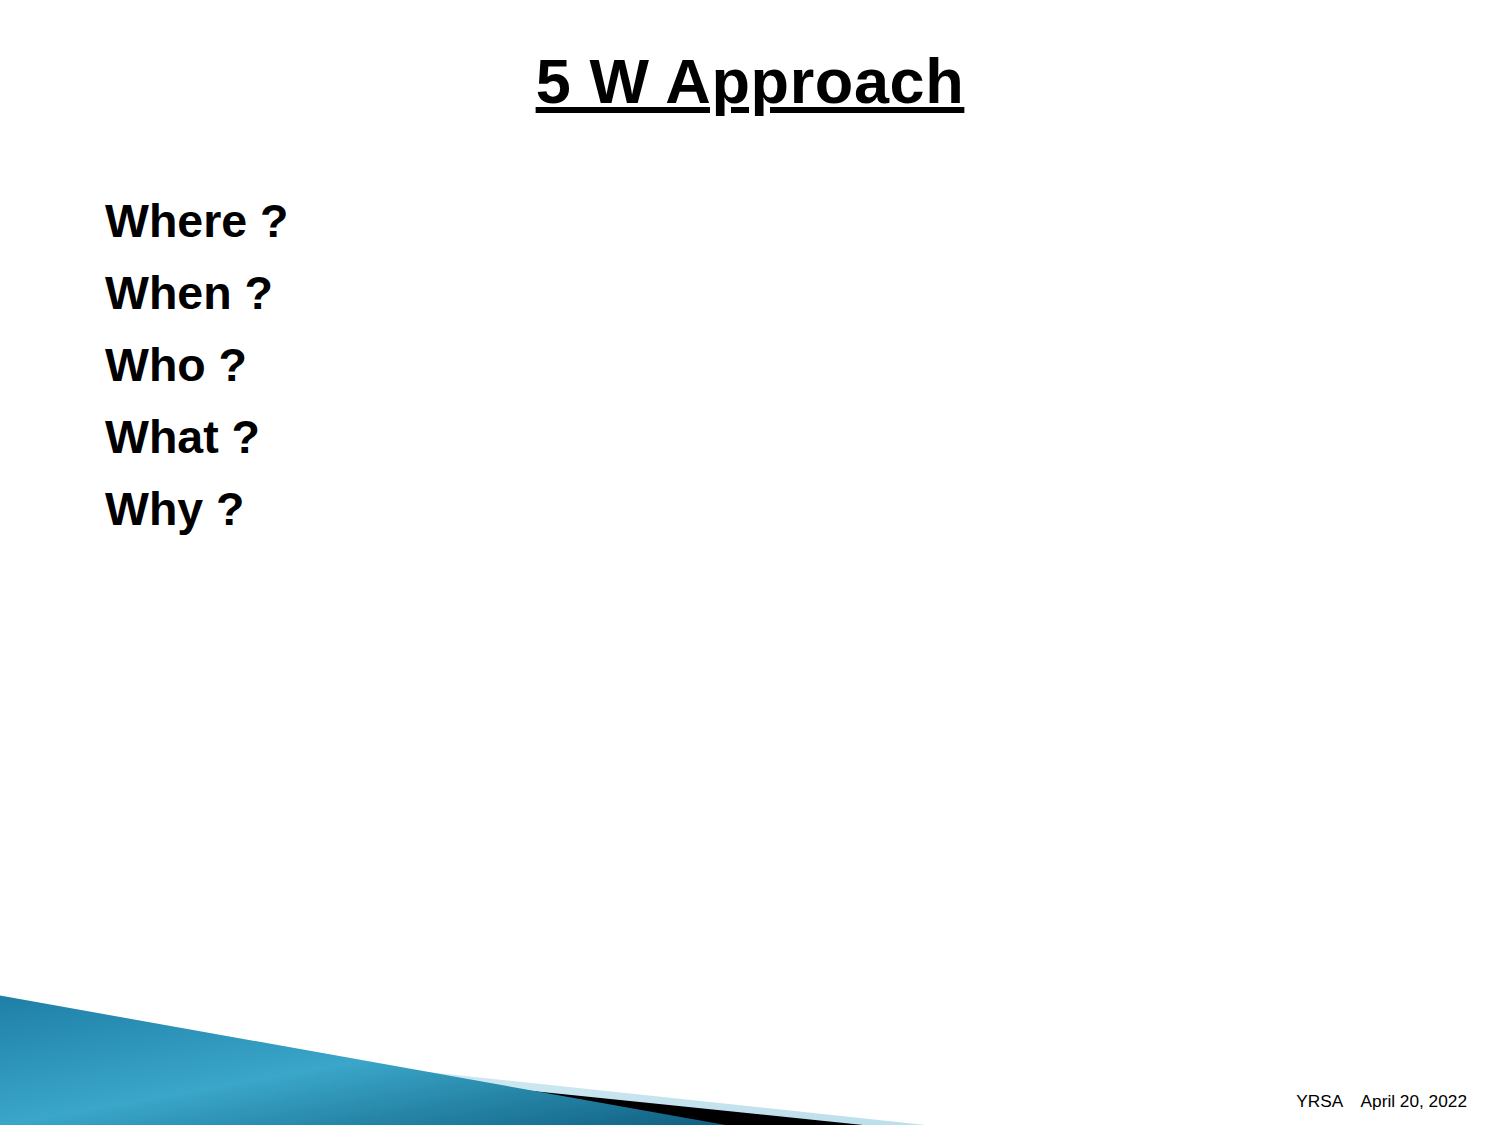5 W Approach
Where ?
When ?
Who ?
What ?
Why ?
YRSA April 20, 2022